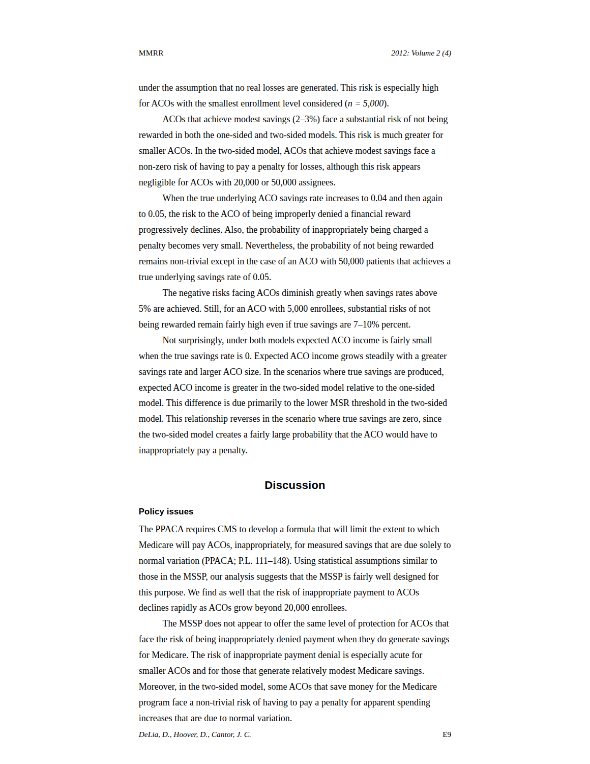MMRR 2012: Volume 2 (4)
under the assumption that no real losses are generated. This risk is especially high for ACOs with the smallest enrollment level considered (n = 5,000).
ACOs that achieve modest savings (2–3%) face a substantial risk of not being rewarded in both the one-sided and two-sided models. This risk is much greater for smaller ACOs. In the two-sided model, ACOs that achieve modest savings face a non-zero risk of having to pay a penalty for losses, although this risk appears negligible for ACOs with 20,000 or 50,000 assignees.
When the true underlying ACO savings rate increases to 0.04 and then again to 0.05, the risk to the ACO of being improperly denied a financial reward progressively declines. Also, the probability of inappropriately being charged a penalty becomes very small. Nevertheless, the probability of not being rewarded remains non-trivial except in the case of an ACO with 50,000 patients that achieves a true underlying savings rate of 0.05.
The negative risks facing ACOs diminish greatly when savings rates above 5% are achieved. Still, for an ACO with 5,000 enrollees, substantial risks of not being rewarded remain fairly high even if true savings are 7–10% percent.
Not surprisingly, under both models expected ACO income is fairly small when the true savings rate is 0. Expected ACO income grows steadily with a greater savings rate and larger ACO size. In the scenarios where true savings are produced, expected ACO income is greater in the two-sided model relative to the one-sided model. This difference is due primarily to the lower MSR threshold in the two-sided model. This relationship reverses in the scenario where true savings are zero, since the two-sided model creates a fairly large probability that the ACO would have to inappropriately pay a penalty.
Discussion
Policy issues
The PPACA requires CMS to develop a formula that will limit the extent to which Medicare will pay ACOs, inappropriately, for measured savings that are due solely to normal variation (PPACA; P.L. 111–148). Using statistical assumptions similar to those in the MSSP, our analysis suggests that the MSSP is fairly well designed for this purpose. We find as well that the risk of inappropriate payment to ACOs declines rapidly as ACOs grow beyond 20,000 enrollees.
The MSSP does not appear to offer the same level of protection for ACOs that face the risk of being inappropriately denied payment when they do generate savings for Medicare. The risk of inappropriate payment denial is especially acute for smaller ACOs and for those that generate relatively modest Medicare savings. Moreover, in the two-sided model, some ACOs that save money for the Medicare program face a non-trivial risk of having to pay a penalty for apparent spending increases that are due to normal variation.
DeLia, D., Hoover, D., Cantor, J. C. E9